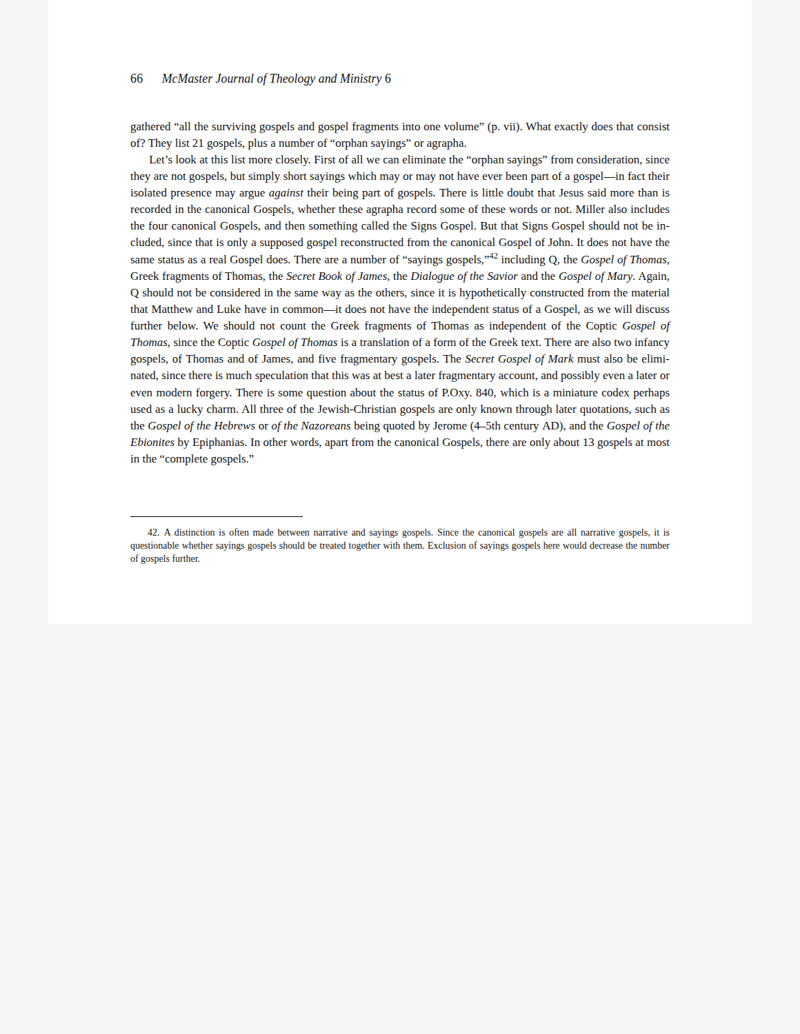66 McMaster Journal of Theology and Ministry 6
gathered “all the surviving gospels and gospel fragments into one volume” (p. vii). What exactly does that consist of? They list 21 gospels, plus a number of “orphan sayings” or agrapha.
Let’s look at this list more closely. First of all we can eliminate the “orphan sayings” from consideration, since they are not gospels, but simply short sayings which may or may not have ever been part of a gospel—in fact their isolated presence may argue against their being part of gospels. There is little doubt that Jesus said more than is recorded in the canonical Gospels, whether these agrapha record some of these words or not. Miller also includes the four canonical Gospels, and then something called the Signs Gospel. But that Signs Gospel should not be included, since that is only a supposed gospel reconstructed from the canonical Gospel of John. It does not have the same status as a real Gospel does. There are a number of “sayings gospels,”42 including Q, the Gospel of Thomas, Greek fragments of Thomas, the Secret Book of James, the Dialogue of the Savior and the Gospel of Mary. Again, Q should not be considered in the same way as the others, since it is hypothetically constructed from the material that Matthew and Luke have in common—it does not have the independent status of a Gospel, as we will discuss further below. We should not count the Greek fragments of Thomas as independent of the Coptic Gospel of Thomas, since the Coptic Gospel of Thomas is a translation of a form of the Greek text. There are also two infancy gospels, of Thomas and of James, and five fragmentary gospels. The Secret Gospel of Mark must also be eliminated, since there is much speculation that this was at best a later fragmentary account, and possibly even a later or even modern forgery. There is some question about the status of P.Oxy. 840, which is a miniature codex perhaps used as a lucky charm. All three of the Jewish-Christian gospels are only known through later quotations, such as the Gospel of the Hebrews or of the Nazoreans being quoted by Jerome (4–5th century AD), and the Gospel of the Ebionites by Epiphanias. In other words, apart from the canonical Gospels, there are only about 13 gospels at most in the “complete gospels.”
42. A distinction is often made between narrative and sayings gospels. Since the canonical gospels are all narrative gospels, it is questionable whether sayings gospels should be treated together with them. Exclusion of sayings gospels here would decrease the number of gospels further.